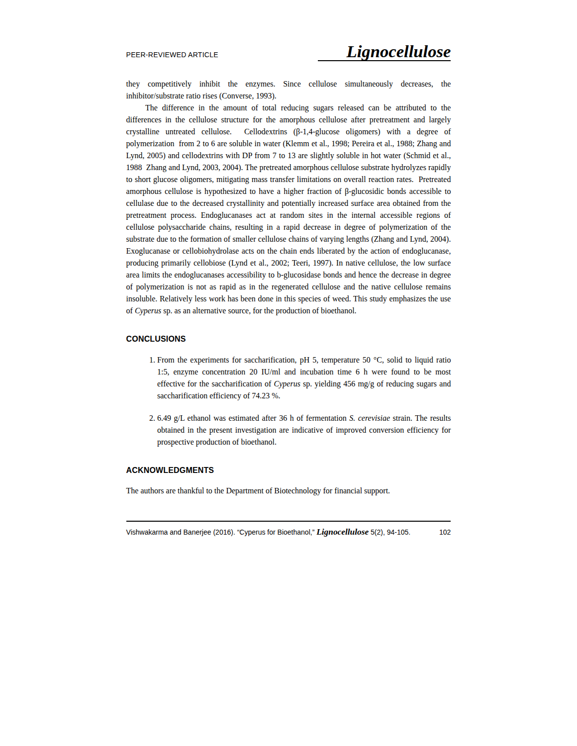PEER-REVIEWED ARTICLE Lignocellulose
they competitively inhibit the enzymes. Since cellulose simultaneously decreases, the inhibitor/substrate ratio rises (Converse, 1993).
The difference in the amount of total reducing sugars released can be attributed to the differences in the cellulose structure for the amorphous cellulose after pretreatment and largely crystalline untreated cellulose. Cellodextrins (β-1,4-glucose oligomers) with a degree of polymerization from 2 to 6 are soluble in water (Klemm et al., 1998; Pereira et al., 1988; Zhang and Lynd, 2005) and cellodextrins with DP from 7 to 13 are slightly soluble in hot water (Schmid et al., 1988 Zhang and Lynd, 2003, 2004). The pretreated amorphous cellulose substrate hydrolyzes rapidly to short glucose oligomers, mitigating mass transfer limitations on overall reaction rates. Pretreated amorphous cellulose is hypothesized to have a higher fraction of β-glucosidic bonds accessible to cellulase due to the decreased crystallinity and potentially increased surface area obtained from the pretreatment process. Endoglucanases act at random sites in the internal accessible regions of cellulose polysaccharide chains, resulting in a rapid decrease in degree of polymerization of the substrate due to the formation of smaller cellulose chains of varying lengths (Zhang and Lynd, 2004). Exoglucanase or cellobiohydrolase acts on the chain ends liberated by the action of endoglucanase, producing primarily cellobiose (Lynd et al., 2002; Teeri, 1997). In native cellulose, the low surface area limits the endoglucanases accessibility to b-glucosidase bonds and hence the decrease in degree of polymerization is not as rapid as in the regenerated cellulose and the native cellulose remains insoluble. Relatively less work has been done in this species of weed. This study emphasizes the use of Cyperus sp. as an alternative source, for the production of bioethanol.
CONCLUSIONS
From the experiments for saccharification, pH 5, temperature 50 °C, solid to liquid ratio 1:5, enzyme concentration 20 IU/ml and incubation time 6 h were found to be most effective for the saccharification of Cyperus sp. yielding 456 mg/g of reducing sugars and saccharification efficiency of 74.23 %.
6.49 g/L ethanol was estimated after 36 h of fermentation S. cerevisiae strain. The results obtained in the present investigation are indicative of improved conversion efficiency for prospective production of bioethanol.
ACKNOWLEDGMENTS
The authors are thankful to the Department of Biotechnology for financial support.
Vishwakarma and Banerjee (2016). “Cyperus for Bioethanol,” Lignocellulose 5(2), 94-105. 102